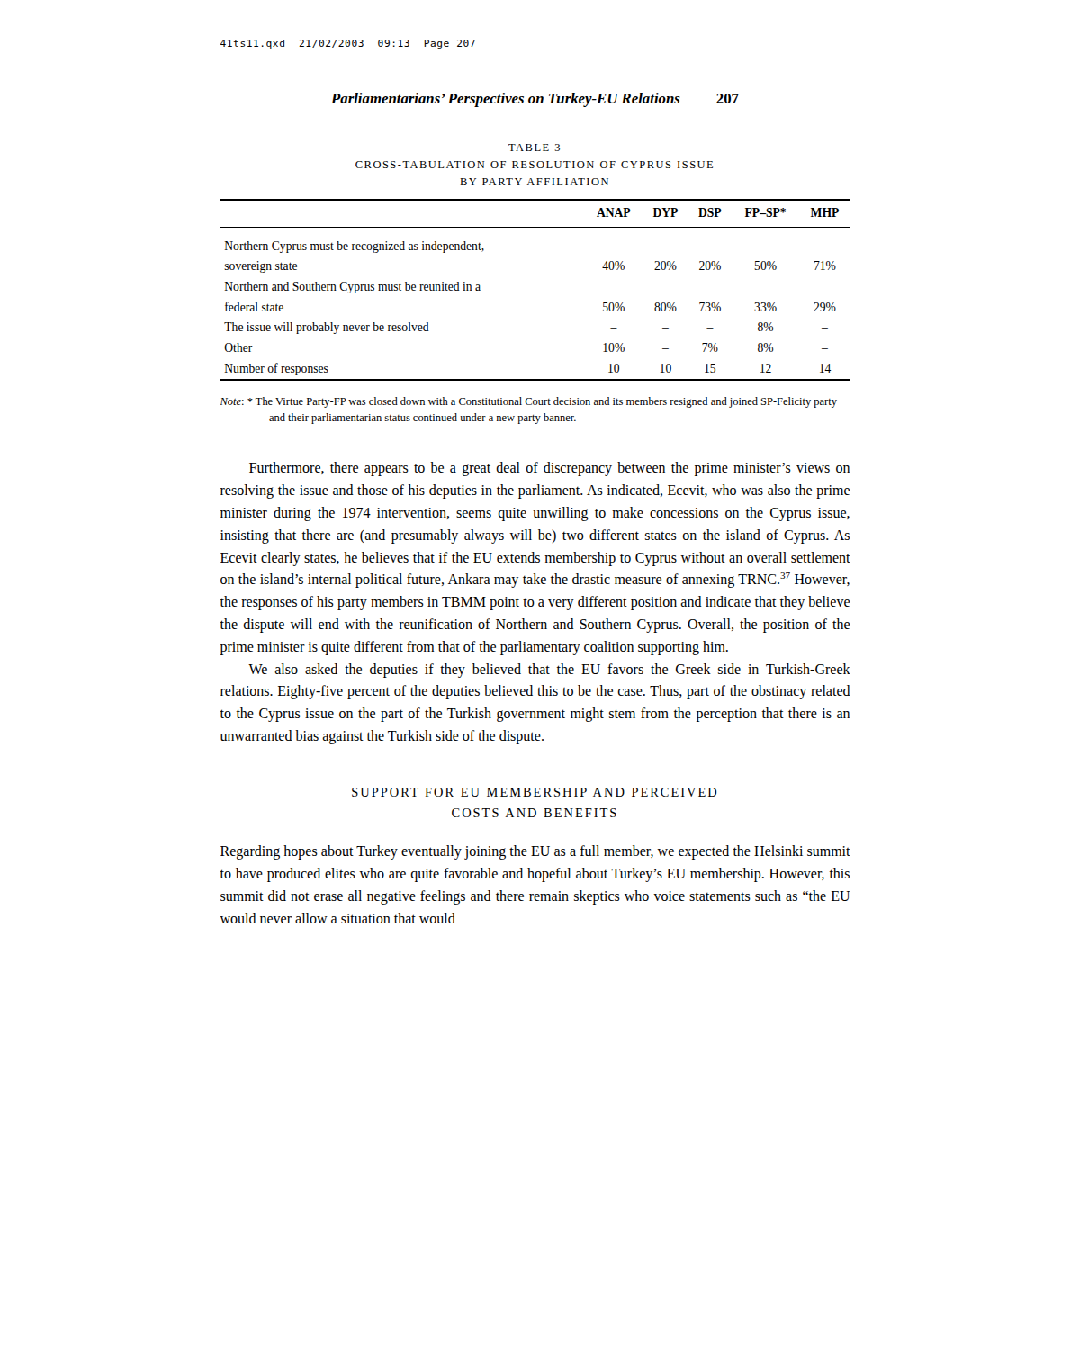41ts11.qxd 21/02/2003 09:13 Page 207
Parliamentarians’ Perspectives on Turkey-EU Relations 207
TABLE 3
CROSS-TABULATION OF RESOLUTION OF CYPRUS ISSUE
BY PARTY AFFILIATION
| | ANAP | DYP | DSP | FP–SP* | MHP |
| --- | --- | --- | --- | --- | --- |
| Northern Cyprus must be recognized as independent, | | | | | |
| sovereign state | 40% | 20% | 20% | 50% | 71% |
| Northern and Southern Cyprus must be reunited in a | | | | | |
| federal state | 50% | 80% | 73% | 33% | 29% |
| The issue will probably never be resolved | – | – | – | 8% | – |
| Other | 10% | – | 7% | 8% | – |
| Number of responses | 10 | 10 | 15 | 12 | 14 |
Note: * The Virtue Party-FP was closed down with a Constitutional Court decision and its members resigned and joined SP-Felicity party and their parliamentarian status continued under a new party banner.
Furthermore, there appears to be a great deal of discrepancy between the prime minister’s views on resolving the issue and those of his deputies in the parliament. As indicated, Ecevit, who was also the prime minister during the 1974 intervention, seems quite unwilling to make concessions on the Cyprus issue, insisting that there are (and presumably always will be) two different states on the island of Cyprus. As Ecevit clearly states, he believes that if the EU extends membership to Cyprus without an overall settlement on the island’s internal political future, Ankara may take the drastic measure of annexing TRNC.37 However, the responses of his party members in TBMM point to a very different position and indicate that they believe the dispute will end with the reunification of Northern and Southern Cyprus. Overall, the position of the prime minister is quite different from that of the parliamentary coalition supporting him.
We also asked the deputies if they believed that the EU favors the Greek side in Turkish-Greek relations. Eighty-five percent of the deputies believed this to be the case. Thus, part of the obstinacy related to the Cyprus issue on the part of the Turkish government might stem from the perception that there is an unwarranted bias against the Turkish side of the dispute.
SUPPORT FOR EU MEMBERSHIP AND PERCEIVED
COSTS AND BENEFITS
Regarding hopes about Turkey eventually joining the EU as a full member, we expected the Helsinki summit to have produced elites who are quite favorable and hopeful about Turkey’s EU membership. However, this summit did not erase all negative feelings and there remain skeptics who voice statements such as “the EU would never allow a situation that would